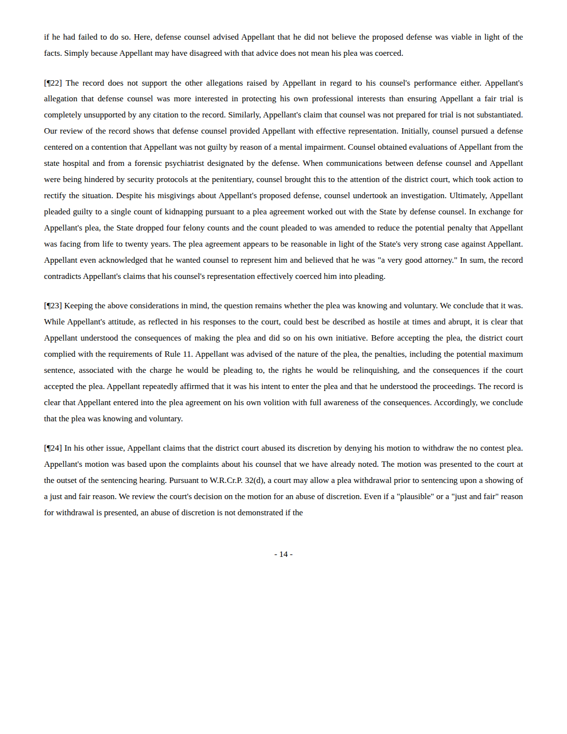if he had failed to do so. Here, defense counsel advised Appellant that he did not believe the proposed defense was viable in light of the facts. Simply because Appellant may have disagreed with that advice does not mean his plea was coerced.
[¶22] The record does not support the other allegations raised by Appellant in regard to his counsel's performance either. Appellant's allegation that defense counsel was more interested in protecting his own professional interests than ensuring Appellant a fair trial is completely unsupported by any citation to the record. Similarly, Appellant's claim that counsel was not prepared for trial is not substantiated. Our review of the record shows that defense counsel provided Appellant with effective representation. Initially, counsel pursued a defense centered on a contention that Appellant was not guilty by reason of a mental impairment. Counsel obtained evaluations of Appellant from the state hospital and from a forensic psychiatrist designated by the defense. When communications between defense counsel and Appellant were being hindered by security protocols at the penitentiary, counsel brought this to the attention of the district court, which took action to rectify the situation. Despite his misgivings about Appellant's proposed defense, counsel undertook an investigation. Ultimately, Appellant pleaded guilty to a single count of kidnapping pursuant to a plea agreement worked out with the State by defense counsel. In exchange for Appellant's plea, the State dropped four felony counts and the count pleaded to was amended to reduce the potential penalty that Appellant was facing from life to twenty years. The plea agreement appears to be reasonable in light of the State's very strong case against Appellant. Appellant even acknowledged that he wanted counsel to represent him and believed that he was "a very good attorney." In sum, the record contradicts Appellant's claims that his counsel's representation effectively coerced him into pleading.
[¶23] Keeping the above considerations in mind, the question remains whether the plea was knowing and voluntary. We conclude that it was. While Appellant's attitude, as reflected in his responses to the court, could best be described as hostile at times and abrupt, it is clear that Appellant understood the consequences of making the plea and did so on his own initiative. Before accepting the plea, the district court complied with the requirements of Rule 11. Appellant was advised of the nature of the plea, the penalties, including the potential maximum sentence, associated with the charge he would be pleading to, the rights he would be relinquishing, and the consequences if the court accepted the plea. Appellant repeatedly affirmed that it was his intent to enter the plea and that he understood the proceedings. The record is clear that Appellant entered into the plea agreement on his own volition with full awareness of the consequences. Accordingly, we conclude that the plea was knowing and voluntary.
[¶24] In his other issue, Appellant claims that the district court abused its discretion by denying his motion to withdraw the no contest plea. Appellant's motion was based upon the complaints about his counsel that we have already noted. The motion was presented to the court at the outset of the sentencing hearing. Pursuant to W.R.Cr.P. 32(d), a court may allow a plea withdrawal prior to sentencing upon a showing of a just and fair reason. We review the court's decision on the motion for an abuse of discretion. Even if a "plausible" or a "just and fair" reason for withdrawal is presented, an abuse of discretion is not demonstrated if the
- 14 -